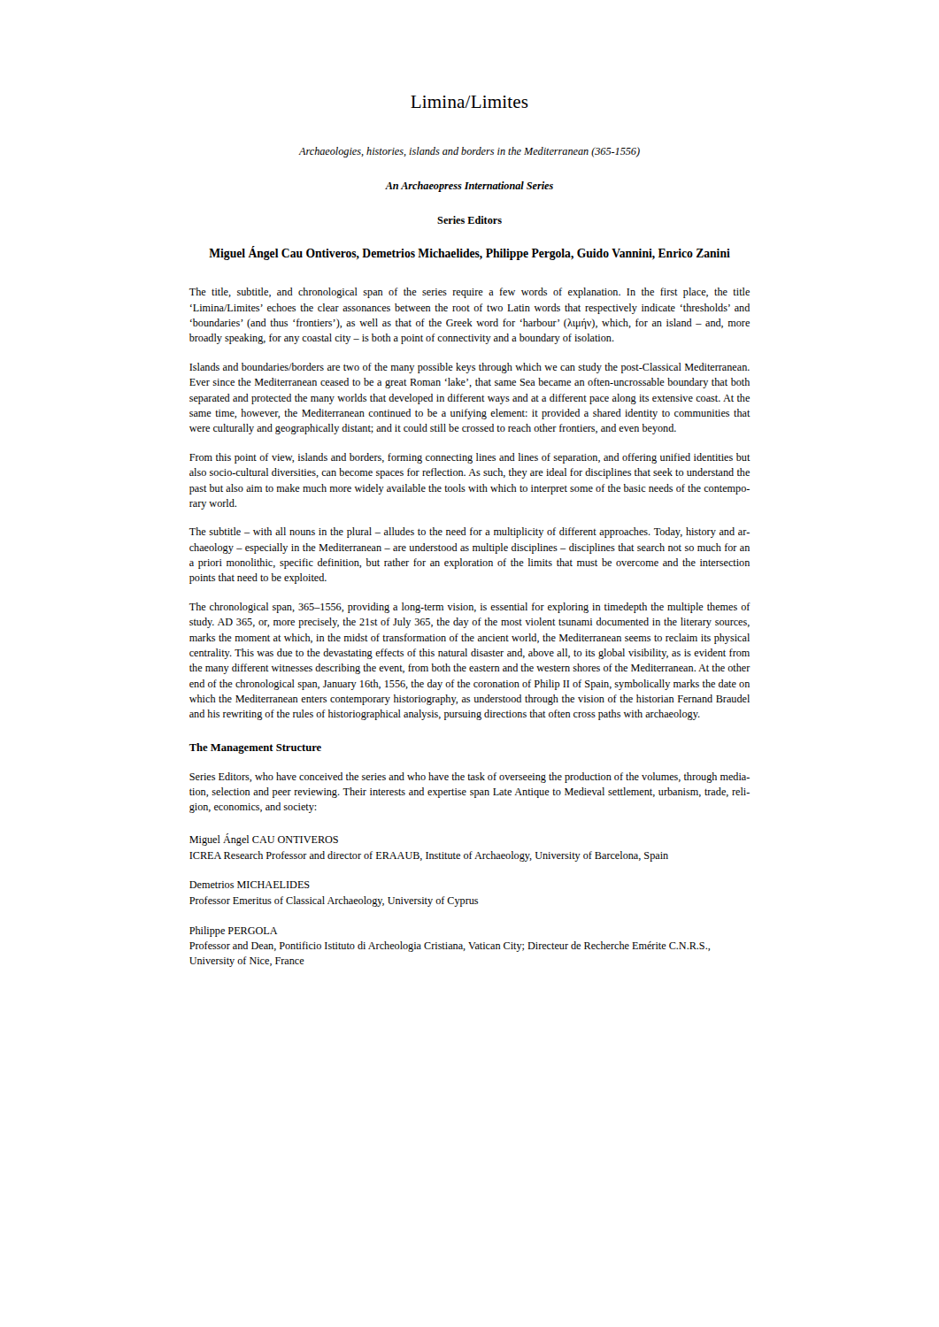Limina/Limites
Archaeologies, histories, islands and borders in the Mediterranean (365-1556)
An Archaeopress International Series
Series Editors
Miguel Ángel Cau Ontiveros, Demetrios Michaelides, Philippe Pergola, Guido Vannini, Enrico Zanini
The title, subtitle, and chronological span of the series require a few words of explanation. In the first place, the title ‘Limina/Limites’ echoes the clear assonances between the root of two Latin words that respectively indicate ‘thresholds’ and ‘boundaries’ (and thus ‘frontiers’), as well as that of the Greek word for ‘harbour’ (λιμήν), which, for an island – and, more broadly speaking, for any coastal city – is both a point of connectivity and a boundary of isolation.
Islands and boundaries/borders are two of the many possible keys through which we can study the post-Classical Mediterranean. Ever since the Mediterranean ceased to be a great Roman ‘lake’, that same Sea became an often-uncrossable boundary that both separated and protected the many worlds that developed in different ways and at a different pace along its extensive coast. At the same time, however, the Mediterranean continued to be a unifying element: it provided a shared identity to communities that were culturally and geographically distant; and it could still be crossed to reach other frontiers, and even beyond.
From this point of view, islands and borders, forming connecting lines and lines of separation, and offering unified identities but also socio-cultural diversities, can become spaces for reflection. As such, they are ideal for disciplines that seek to understand the past but also aim to make much more widely available the tools with which to interpret some of the basic needs of the contemporary world.
The subtitle – with all nouns in the plural – alludes to the need for a multiplicity of different approaches. Today, history and archaeology – especially in the Mediterranean – are understood as multiple disciplines – disciplines that search not so much for an a priori monolithic, specific definition, but rather for an exploration of the limits that must be overcome and the intersection points that need to be exploited.
The chronological span, 365–1556, providing a long-term vision, is essential for exploring in timedepth the multiple themes of study. AD 365, or, more precisely, the 21st of July 365, the day of the most violent tsunami documented in the literary sources, marks the moment at which, in the midst of transformation of the ancient world, the Mediterranean seems to reclaim its physical centrality. This was due to the devastating effects of this natural disaster and, above all, to its global visibility, as is evident from the many different witnesses describing the event, from both the eastern and the western shores of the Mediterranean. At the other end of the chronological span, January 16th, 1556, the day of the coronation of Philip II of Spain, symbolically marks the date on which the Mediterranean enters contemporary historiography, as understood through the vision of the historian Fernand Braudel and his rewriting of the rules of historiographical analysis, pursuing directions that often cross paths with archaeology.
The Management Structure
Series Editors, who have conceived the series and who have the task of overseeing the production of the volumes, through mediation, selection and peer reviewing. Their interests and expertise span Late Antique to Medieval settlement, urbanism, trade, religion, economics, and society:
Miguel Ángel CAU ONTIVEROS ICREA Research Professor and director of ERAAUB, Institute of Archaeology, University of Barcelona, Spain
Demetrios MICHAELIDES Professor Emeritus of Classical Archaeology, University of Cyprus
Philippe PERGOLA Professor and Dean, Pontificio Istituto di Archeologia Cristiana, Vatican City; Directeur de Recherche Emérite C.N.R.S., University of Nice, France